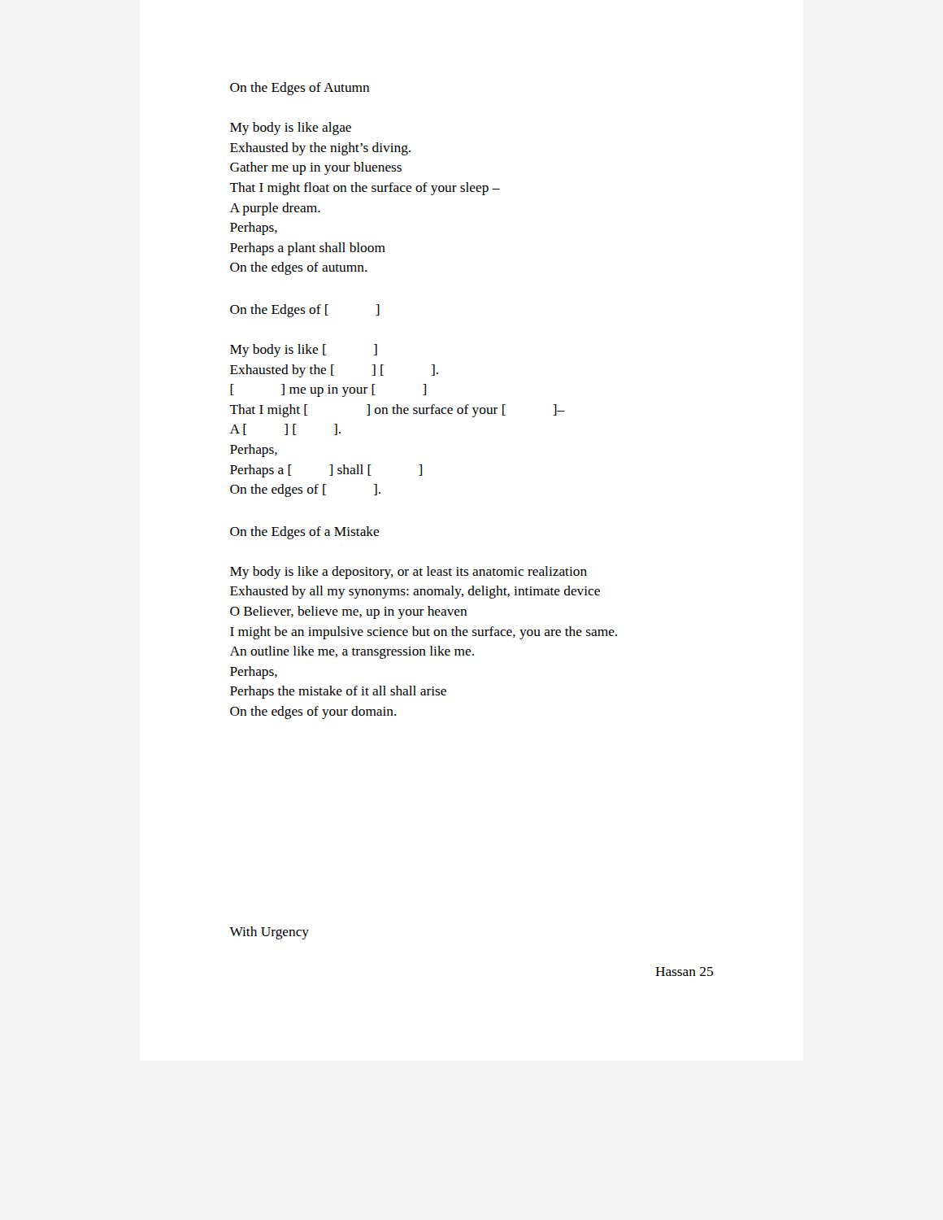On the Edges of Autumn
My body is like algae
Exhausted by the night’s diving.
Gather me up in your blueness
That I might float on the surface of your sleep –
A purple dream.
Perhaps,
Perhaps a plant shall bloom
On the edges of autumn.
On the Edges of [ ]
My body is like [ ]
Exhausted by the [ ] [ ].
[ ] me up in your [ ]
That I might [ ] on the surface of your [ ]–
A [ ] [ ].
Perhaps,
Perhaps a [ ] shall [ ]
On the edges of [ ].
On the Edges of a Mistake
My body is like a depository, or at least its anatomic realization
Exhausted by all my synonyms: anomaly, delight, intimate device
O Believer, believe me, up in your heaven
I might be an impulsive science but on the surface, you are the same.
An outline like me, a transgression like me.
Perhaps,
Perhaps the mistake of it all shall arise
On the edges of your domain.
With Urgency
Hassan 25